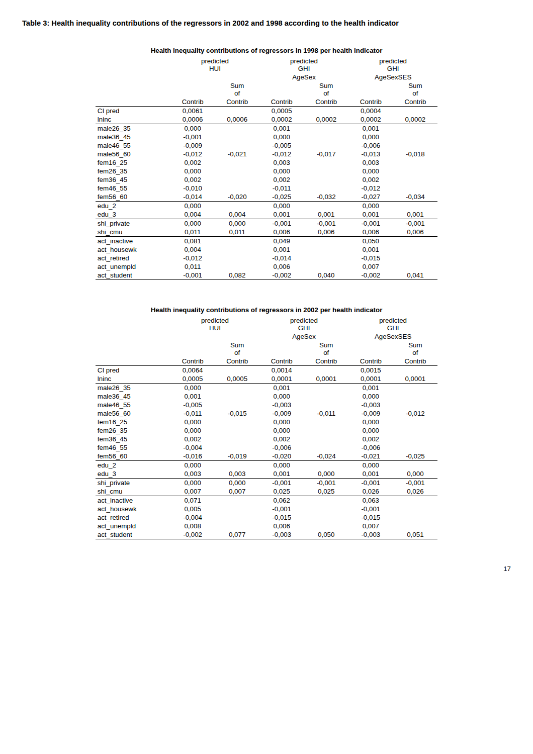Table 3: Health inequality contributions of the regressors in 2002 and 1998 according to the health indicator
Health inequality contributions of regressors in 1998 per health indicator
| | predicted HUI | predicted GHI | predicted GHI |
| --- | --- | --- | --- |
| | | AgeSex | AgeSexSES |
| | | Sum of | | Sum of | | Sum of |
| | Contrib | Contrib | Contrib | Contrib | Contrib | Contrib |
| CI pred | 0,0061 | | 0,0005 | | 0,0004 | |
| lninc | 0,0006 | 0,0006 | 0,0002 | 0,0002 | 0,0002 | 0,0002 |
| male26_35 | 0,000 | | 0,001 | | 0,001 | |
| male36_45 | -0,001 | | 0,000 | | 0,000 | |
| male46_55 | -0,009 | | -0,005 | | -0,006 | |
| male56_60 | -0,012 | -0,021 | -0,012 | -0,017 | -0,013 | -0,018 |
| fem16_25 | 0,002 | | 0,003 | | 0,003 | |
| fem26_35 | 0,000 | | 0,000 | | 0,000 | |
| fem36_45 | 0,002 | | 0,002 | | 0,002 | |
| fem46_55 | -0,010 | | -0,011 | | -0,012 | |
| fem56_60 | -0,014 | -0,020 | -0,025 | -0,032 | -0,027 | -0,034 |
| edu_2 | 0,000 | | 0,000 | | 0,000 | |
| edu_3 | 0,004 | 0,004 | 0,001 | 0,001 | 0,001 | 0,001 |
| shi_private | 0,000 | 0,000 | -0,001 | -0,001 | -0,001 | -0,001 |
| shi_cmu | 0,011 | 0,011 | 0,006 | 0,006 | 0,006 | 0,006 |
| act_inactive | 0,081 | | 0,049 | | 0,050 | |
| act_housewk | 0,004 | | 0,001 | | 0,001 | |
| act_retired | -0,012 | | -0,014 | | -0,015 | |
| act_unempld | 0,011 | | 0,006 | | 0,007 | |
| act_student | -0,001 | 0,082 | -0,002 | 0,040 | -0,002 | 0,041 |
Health inequality contributions of regressors in 2002 per health indicator
| | predicted HUI | predicted GHI | predicted GHI |
| --- | --- | --- | --- |
| | | AgeSex | AgeSexSES |
| | | Sum of | | Sum of | | Sum of |
| | Contrib | Contrib | Contrib | Contrib | Contrib | Contrib |
| CI pred | 0,0064 | | 0,0014 | | 0,0015 | |
| lninc | 0,0005 | 0,0005 | 0,0001 | 0,0001 | 0,0001 | 0,0001 |
| male26_35 | 0,000 | | 0,001 | | 0,001 | |
| male36_45 | 0,001 | | 0,000 | | 0,000 | |
| male46_55 | -0,005 | | -0,003 | | -0,003 | |
| male56_60 | -0,011 | -0,015 | -0,009 | -0,011 | -0,009 | -0,012 |
| fem16_25 | 0,000 | | 0,000 | | 0,000 | |
| fem26_35 | 0,000 | | 0,000 | | 0,000 | |
| fem36_45 | 0,002 | | 0,002 | | 0,002 | |
| fem46_55 | -0,004 | | -0,006 | | -0,006 | |
| fem56_60 | -0,016 | -0,019 | -0,020 | -0,024 | -0,021 | -0,025 |
| edu_2 | 0,000 | | 0,000 | | 0,000 | |
| edu_3 | 0,003 | 0,003 | 0,001 | 0,000 | 0,001 | 0,000 |
| shi_private | 0,000 | 0,000 | -0,001 | -0,001 | -0,001 | -0,001 |
| shi_cmu | 0,007 | 0,007 | 0,025 | 0,025 | 0,026 | 0,026 |
| act_inactive | 0,071 | | 0,062 | | 0,063 | |
| act_housewk | 0,005 | | -0,001 | | -0,001 | |
| act_retired | -0,004 | | -0,015 | | -0,015 | |
| act_unempld | 0,008 | | 0,006 | | 0,007 | |
| act_student | -0,002 | 0,077 | -0,003 | 0,050 | -0,003 | 0,051 |
17